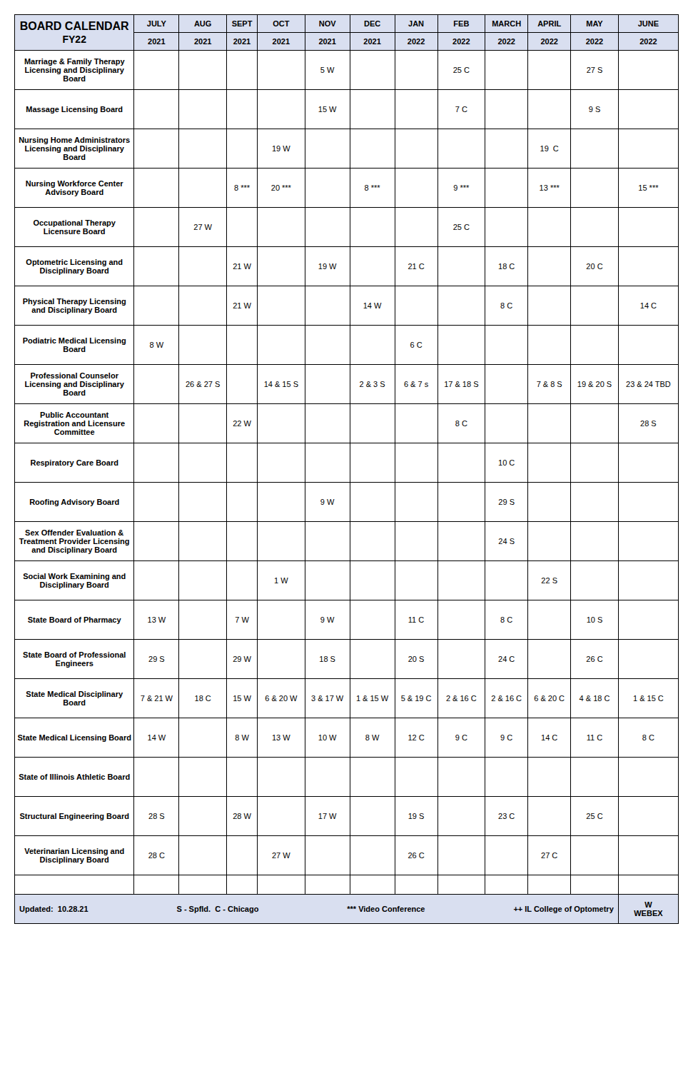| BOARD CALENDAR FY22 | JULY | AUG | SEPT | OCT | NOV | DEC | JAN | FEB | MARCH | APRIL | MAY | JUNE |
| --- | --- | --- | --- | --- | --- | --- | --- | --- | --- | --- | --- | --- |
| 2021 | 2021 | 2021 | 2021 | 2021 | 2021 | 2022 | 2022 | 2022 | 2022 | 2022 | 2022 |
| Marriage & Family Therapy Licensing and Disciplinary Board | | | | | 5 W | | | 25 C | | | 27 S | |
| Massage Licensing Board | | | | | 15 W | | | 7 C | | | 9 S | |
| Nursing Home Administrators Licensing and Disciplinary Board | | | | 19 W | | | | | | 19 C | | |
| Nursing Workforce Center Advisory Board | | | 8 *** | 20 *** | | 8 *** | | 9 *** | | 13 *** | | 15 *** |
| Occupational Therapy Licensure Board | | 27 W | | | | | | 25 C | | | | |
| Optometric Licensing and Disciplinary Board | | | 21 W | | 19 W | | 21 C | | 18 C | | 20 C | |
| Physical Therapy Licensing and Disciplinary Board | | | 21 W | | | 14 W | | | 8 C | | | 14 C |
| Podiatric Medical Licensing Board | 8 W | | | | | | 6 C | | | | | |
| Professional Counselor Licensing and Disciplinary Board | | 26 & 27 S | | 14 & 15 S | | 2 & 3 S | 6 & 7 s | 17 & 18 S | | 7 & 8 S | 19 & 20 S | 23 & 24 TBD |
| Public Accountant Registration and Licensure Committee | | | 22 W | | | | | 8 C | | | | 28 S |
| Respiratory Care Board | | | | | | | | | 10 C | | | |
| Roofing Advisory Board | | | | | 9 W | | | | 29 S | | | |
| Sex Offender Evaluation & Treatment Provider Licensing and Disciplinary Board | | | | | | | | | 24 S | | | |
| Social Work Examining and Disciplinary Board | | | | 1 W | | | | | | 22 S | | |
| State Board of Pharmacy | 13 W | | 7 W | | 9 W | | 11 C | | 8 C | | 10 S | |
| State Board of Professional Engineers | 29 S | | 29 W | | 18 S | | 20 S | | 24 C | | 26 C | |
| State Medical Disciplinary Board | 7 & 21 W | 18 C | 15 W | 6 & 20 W | 3 & 17 W | 1 & 15 W | 5 & 19 C | 2 & 16 C | 2 & 16 C | 6 & 20 C | 4 & 18 C | 1 & 15 C |
| State Medical Licensing Board | 14 W | | 8 W | 13 W | 10 W | 8 W | 12 C | 9 C | 9 C | 14 C | 11 C | 8 C |
| State of Illinois Athletic Board | | | | | | | | | | | | |
| Structural Engineering Board | 28 S | | 28 W | | 17 W | | 19 S | | 23 C | | 25 C | |
| Veterinarian Licensing and Disciplinary Board | 28 C | | | 27 W | | | 26 C | | | 27 C | | |
| Updated: 10.28.21 S - Spfld. C - Chicago *** Video Conference ++ IL College of Optometry | W WEBEX |